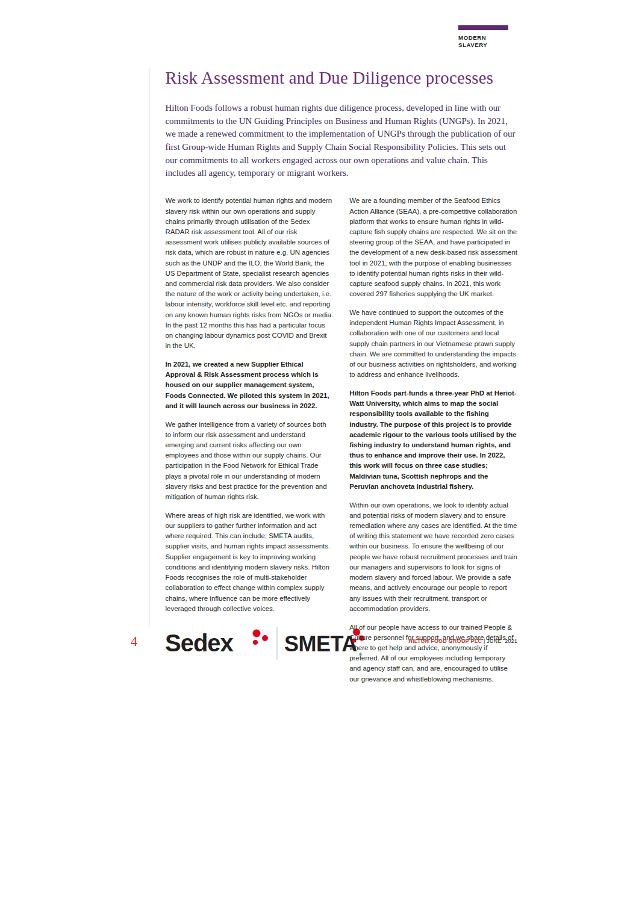Modern
Slavery
Risk Assessment and Due Diligence processes
Hilton Foods follows a robust human rights due diligence process, developed in line with our commitments to the UN Guiding Principles on Business and Human Rights (UNGPs). In 2021, we made a renewed commitment to the implementation of UNGPs through the publication of our first Group-wide Human Rights and Supply Chain Social Responsibility Policies. This sets out our commitments to all workers engaged across our own operations and value chain. This includes all agency, temporary or migrant workers.
We work to identify potential human rights and modern slavery risk within our own operations and supply chains primarily through utilisation of the Sedex RADAR risk assessment tool. All of our risk assessment work utilises publicly available sources of risk data, which are robust in nature e.g. UN agencies such as the UNDP and the ILO, the World Bank, the US Department of State, specialist research agencies and commercial risk data providers. We also consider the nature of the work or activity being undertaken, i.e. labour intensity, workforce skill level etc. and reporting on any known human rights risks from NGOs or media. In the past 12 months this has had a particular focus on changing labour dynamics post COVID and Brexit in the UK.
In 2021, we created a new Supplier Ethical Approval & Risk Assessment process which is housed on our supplier management system, Foods Connected. We piloted this system in 2021, and it will launch across our business in 2022.
We gather intelligence from a variety of sources both to inform our risk assessment and understand emerging and current risks affecting our own employees and those within our supply chains. Our participation in the Food Network for Ethical Trade plays a pivotal role in our understanding of modern slavery risks and best practice for the prevention and mitigation of human rights risk.
Where areas of high risk are identified, we work with our suppliers to gather further information and act where required. This can include; SMETA audits, supplier visits, and human rights impact assessments. Supplier engagement is key to improving working conditions and identifying modern slavery risks. Hilton Foods recognises the role of multi-stakeholder collaboration to effect change within complex supply chains, where influence can be more effectively leveraged through collective voices.
Sedex SMETA ®
We are a founding member of the Seafood Ethics Action Alliance (SEAA), a pre-competitive collaboration platform that works to ensure human rights in wild-capture fish supply chains are respected. We sit on the steering group of the SEAA, and have participated in the development of a new desk-based risk assessment tool in 2021, with the purpose of enabling businesses to identify potential human rights risks in their wild-capture seafood supply chains. In 2021, this work covered 297 fisheries supplying the UK market.
We have continued to support the outcomes of the independent Human Rights Impact Assessment, in collaboration with one of our customers and local supply chain partners in our Vietnamese prawn supply chain. We are committed to understanding the impacts of our business activities on rightsholders, and working to address and enhance livelihoods.
Hilton Foods part-funds a three-year PhD at Heriot-Watt University, which aims to map the social responsibility tools available to the fishing industry. The purpose of this project is to provide academic rigour to the various tools utilised by the fishing industry to understand human rights, and thus to enhance and improve their use. In 2022, this work will focus on three case studies; Maldivian tuna, Scottish nephrops and the Peruvian anchoveta industrial fishery.
Within our own operations, we look to identify actual and potential risks of modern slavery and to ensure remediation where any cases are identified. At the time of writing this statement we have recorded zero cases within our business. To ensure the wellbeing of our people we have robust recruitment processes and train our managers and supervisors to look for signs of modern slavery and forced labour. We provide a safe means, and actively encourage our people to report any issues with their recruitment, transport or accommodation providers.
All of our people have access to our trained People & Culture personnel for support, and we share details of where to get help and advice, anonymously if preferred. All of our employees including temporary and agency staff can, and are, encouraged to utilise our grievance and whistleblowing mechanisms.
4
HILTON FOOD GROUP PLC | JUNE 2021